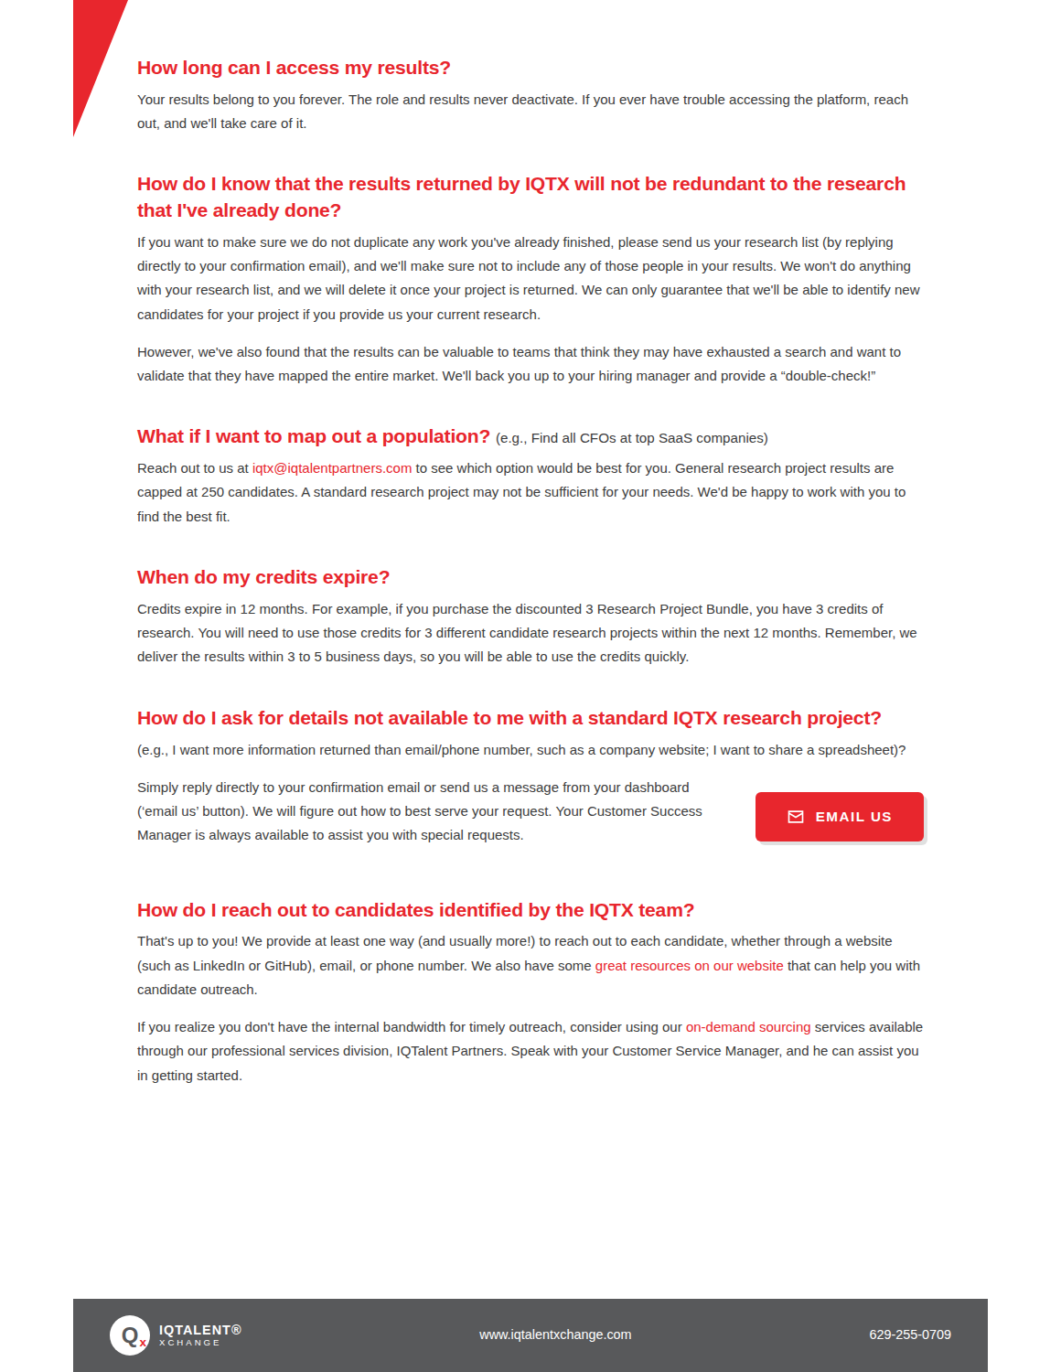How long can I access my results?
Your results belong to you forever. The role and results never deactivate. If you ever have trouble accessing the platform, reach out, and we'll take care of it.
How do I know that the results returned by IQTX will not be redundant to the research that I've already done?
If you want to make sure we do not duplicate any work you've already finished, please send us your research list (by replying directly to your confirmation email), and we'll make sure not to include any of those people in your results. We won't do anything with your research list, and we will delete it once your project is returned. We can only guarantee that we'll be able to identify new candidates for your project if you provide us your current research.
However, we've also found that the results can be valuable to teams that think they may have exhausted a search and want to validate that they have mapped the entire market. We'll back you up to your hiring manager and provide a “double-check!”
What if I want to map out a population? (e.g., Find all CFOs at top SaaS companies)
Reach out to us at iqtx@iqtalentpartners.com to see which option would be best for you. General research project results are capped at 250 candidates. A standard research project may not be sufficient for your needs. We'd be happy to work with you to find the best fit.
When do my credits expire?
Credits expire in 12 months. For example, if you purchase the discounted 3 Research Project Bundle, you have 3 credits of research. You will need to use those credits for 3 different candidate research projects within the next 12 months. Remember, we deliver the results within 3 to 5 business days, so you will be able to use the credits quickly.
How do I ask for details not available to me with a standard IQTX research project?
(e.g., I want more information returned than email/phone number, such as a company website; I want to share a spreadsheet)?
Simply reply directly to your confirmation email or send us a message from your dashboard (‘email us’ button). We will figure out how to best serve your request. Your Customer Success Manager is always available to assist you with special requests.
Email Us
How do I reach out to candidates identified by the IQTX team?
That's up to you! We provide at least one way (and usually more!) to reach out to each candidate, whether through a website (such as LinkedIn or GitHub), email, or phone number. We also have some great resources on our website that can help you with candidate outreach.
If you realize you don't have the internal bandwidth for timely outreach, consider using our on-demand sourcing services available through our professional services division, IQTalent Partners. Speak with your Customer Service Manager, and he can assist you in getting started.
Qx
IQTALENT®XCHANGE
www.iqtalentxchange.com
629-255-0709